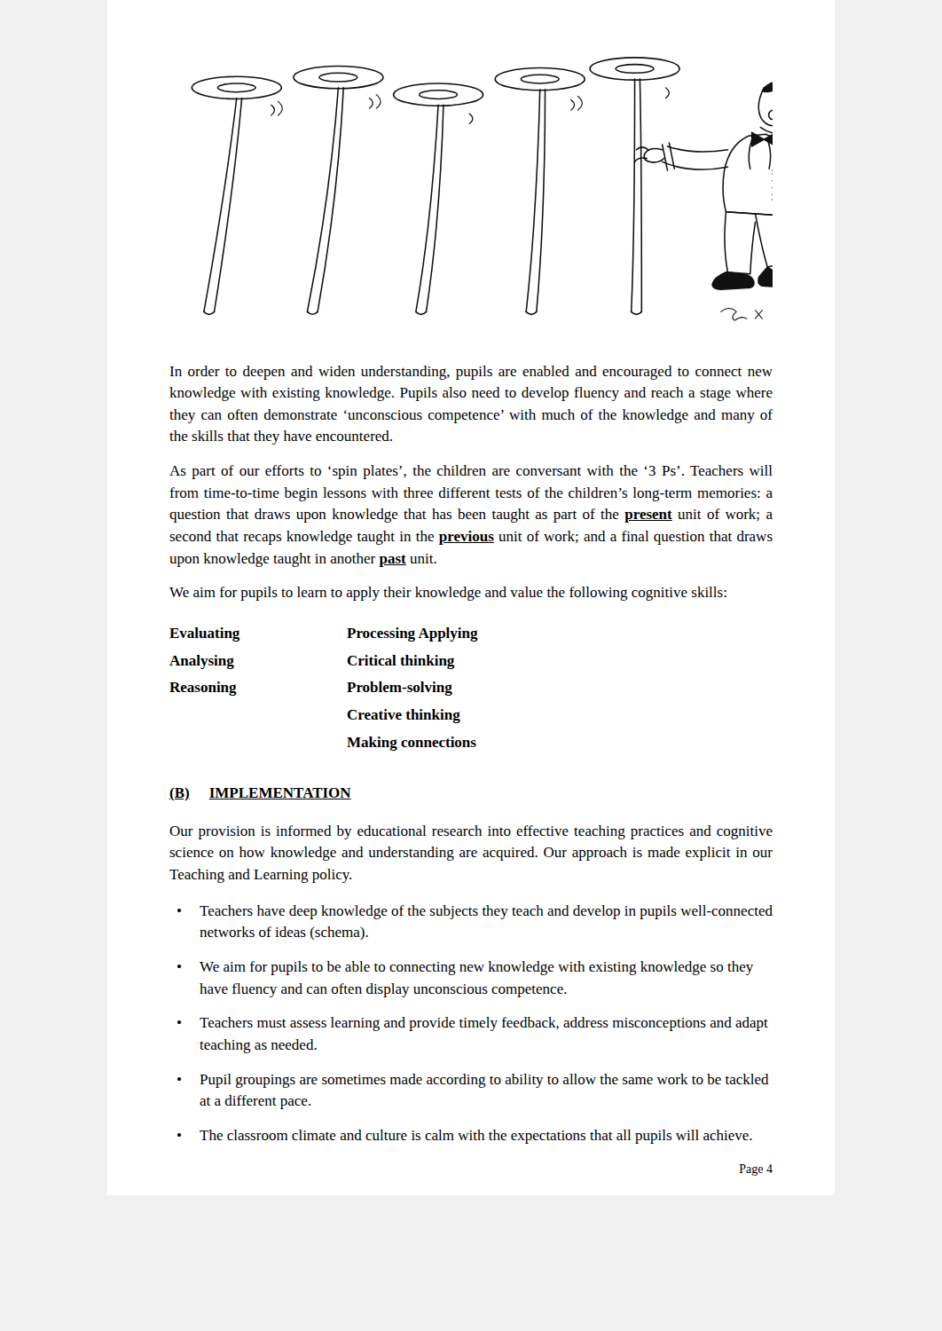In order to deepen and widen understanding, pupils are enabled and encouraged to connect new knowledge with existing knowledge. Pupils also need to develop fluency and reach a stage where they can often demonstrate ‘unconscious competence’ with much of the knowledge and many of the skills that they have encountered.
As part of our efforts to ‘spin plates’, the children are conversant with the ‘3 Ps’. Teachers will from time-to-time begin lessons with three different tests of the children’s long-term memories: a question that draws upon knowledge that has been taught as part of the present unit of work; a second that recaps knowledge taught in the previous unit of work; and a final question that draws upon knowledge taught in another past unit.
We aim for pupils to learn to apply their knowledge and value the following cognitive skills:
| Evaluating | Processing Applying |
| Analysing | Critical thinking |
| Reasoning | Problem-solving |
| | Creative thinking |
| | Making connections |
(B) IMPLEMENTATION
Our provision is informed by educational research into effective teaching practices and cognitive science on how knowledge and understanding are acquired. Our approach is made explicit in our Teaching and Learning policy.
Teachers have deep knowledge of the subjects they teach and develop in pupils well-connected networks of ideas (schema).
We aim for pupils to be able to connecting new knowledge with existing knowledge so they have fluency and can often display unconscious competence.
Teachers must assess learning and provide timely feedback, address misconceptions and adapt teaching as needed.
Pupil groupings are sometimes made according to ability to allow the same work to be tackled at a different pace.
The classroom climate and culture is calm with the expectations that all pupils will achieve.
Page 4